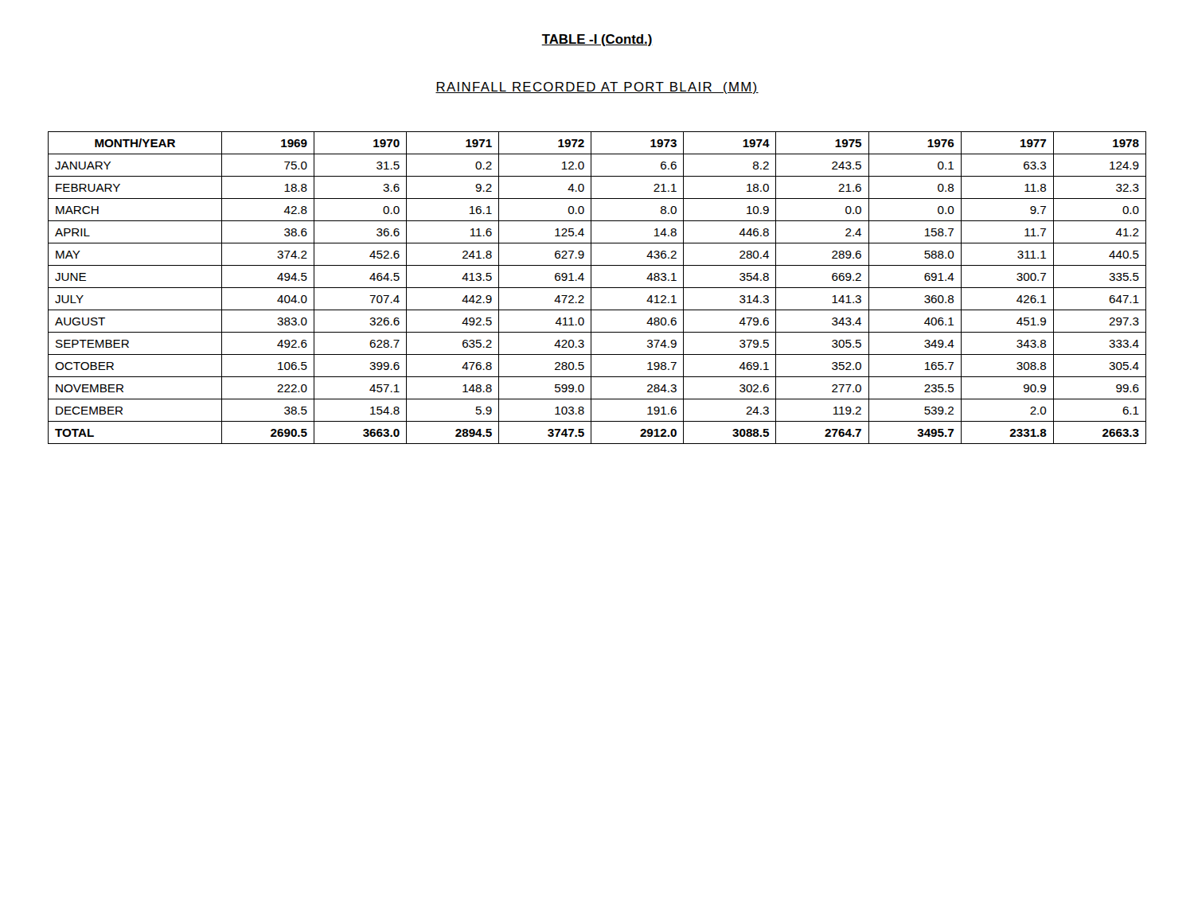TABLE -I (Contd.)
RAINFALL RECORDED AT PORT BLAIR (MM)
| MONTH/YEAR | 1969 | 1970 | 1971 | 1972 | 1973 | 1974 | 1975 | 1976 | 1977 | 1978 |
| --- | --- | --- | --- | --- | --- | --- | --- | --- | --- | --- |
| JANUARY | 75.0 | 31.5 | 0.2 | 12.0 | 6.6 | 8.2 | 243.5 | 0.1 | 63.3 | 124.9 |
| FEBRUARY | 18.8 | 3.6 | 9.2 | 4.0 | 21.1 | 18.0 | 21.6 | 0.8 | 11.8 | 32.3 |
| MARCH | 42.8 | 0.0 | 16.1 | 0.0 | 8.0 | 10.9 | 0.0 | 0.0 | 9.7 | 0.0 |
| APRIL | 38.6 | 36.6 | 11.6 | 125.4 | 14.8 | 446.8 | 2.4 | 158.7 | 11.7 | 41.2 |
| MAY | 374.2 | 452.6 | 241.8 | 627.9 | 436.2 | 280.4 | 289.6 | 588.0 | 311.1 | 440.5 |
| JUNE | 494.5 | 464.5 | 413.5 | 691.4 | 483.1 | 354.8 | 669.2 | 691.4 | 300.7 | 335.5 |
| JULY | 404.0 | 707.4 | 442.9 | 472.2 | 412.1 | 314.3 | 141.3 | 360.8 | 426.1 | 647.1 |
| AUGUST | 383.0 | 326.6 | 492.5 | 411.0 | 480.6 | 479.6 | 343.4 | 406.1 | 451.9 | 297.3 |
| SEPTEMBER | 492.6 | 628.7 | 635.2 | 420.3 | 374.9 | 379.5 | 305.5 | 349.4 | 343.8 | 333.4 |
| OCTOBER | 106.5 | 399.6 | 476.8 | 280.5 | 198.7 | 469.1 | 352.0 | 165.7 | 308.8 | 305.4 |
| NOVEMBER | 222.0 | 457.1 | 148.8 | 599.0 | 284.3 | 302.6 | 277.0 | 235.5 | 90.9 | 99.6 |
| DECEMBER | 38.5 | 154.8 | 5.9 | 103.8 | 191.6 | 24.3 | 119.2 | 539.2 | 2.0 | 6.1 |
| TOTAL | 2690.5 | 3663.0 | 2894.5 | 3747.5 | 2912.0 | 3088.5 | 2764.7 | 3495.7 | 2331.8 | 2663.3 |